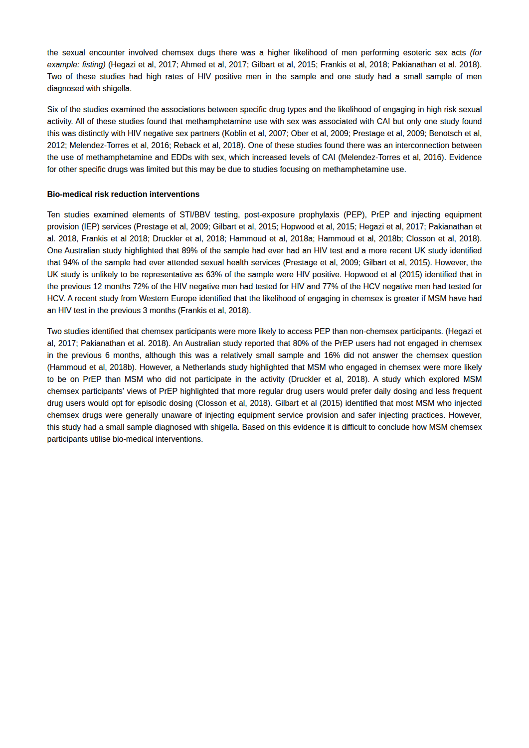the sexual encounter involved chemsex dugs there was a higher likelihood of men performing esoteric sex acts (for example: fisting) (Hegazi et al, 2017; Ahmed et al, 2017; Gilbart et al, 2015; Frankis et al, 2018; Pakianathan et al. 2018). Two of these studies had high rates of HIV positive men in the sample and one study had a small sample of men diagnosed with shigella.
Six of the studies examined the associations between specific drug types and the likelihood of engaging in high risk sexual activity. All of these studies found that methamphetamine use with sex was associated with CAI but only one study found this was distinctly with HIV negative sex partners (Koblin et al, 2007; Ober et al, 2009; Prestage et al, 2009; Benotsch et al, 2012; Melendez-Torres et al, 2016; Reback et al, 2018). One of these studies found there was an interconnection between the use of methamphetamine and EDDs with sex, which increased levels of CAI (Melendez-Torres et al, 2016). Evidence for other specific drugs was limited but this may be due to studies focusing on methamphetamine use.
Bio-medical risk reduction interventions
Ten studies examined elements of STI/BBV testing, post-exposure prophylaxis (PEP), PrEP and injecting equipment provision (IEP) services (Prestage et al, 2009; Gilbart et al, 2015; Hopwood et al, 2015; Hegazi et al, 2017; Pakianathan et al. 2018, Frankis et al 2018; Druckler et al, 2018; Hammoud et al, 2018a; Hammoud et al, 2018b; Closson et al, 2018). One Australian study highlighted that 89% of the sample had ever had an HIV test and a more recent UK study identified that 94% of the sample had ever attended sexual health services (Prestage et al, 2009; Gilbart et al, 2015). However, the UK study is unlikely to be representative as 63% of the sample were HIV positive. Hopwood et al (2015) identified that in the previous 12 months 72% of the HIV negative men had tested for HIV and 77% of the HCV negative men had tested for HCV. A recent study from Western Europe identified that the likelihood of engaging in chemsex is greater if MSM have had an HIV test in the previous 3 months (Frankis et al, 2018).
Two studies identified that chemsex participants were more likely to access PEP than non-chemsex participants. (Hegazi et al, 2017; Pakianathan et al. 2018). An Australian study reported that 80% of the PrEP users had not engaged in chemsex in the previous 6 months, although this was a relatively small sample and 16% did not answer the chemsex question (Hammoud et al, 2018b). However, a Netherlands study highlighted that MSM who engaged in chemsex were more likely to be on PrEP than MSM who did not participate in the activity (Druckler et al, 2018). A study which explored MSM chemsex participants' views of PrEP highlighted that more regular drug users would prefer daily dosing and less frequent drug users would opt for episodic dosing (Closson et al, 2018). Gilbart et al (2015) identified that most MSM who injected chemsex drugs were generally unaware of injecting equipment service provision and safer injecting practices. However, this study had a small sample diagnosed with shigella. Based on this evidence it is difficult to conclude how MSM chemsex participants utilise bio-medical interventions.